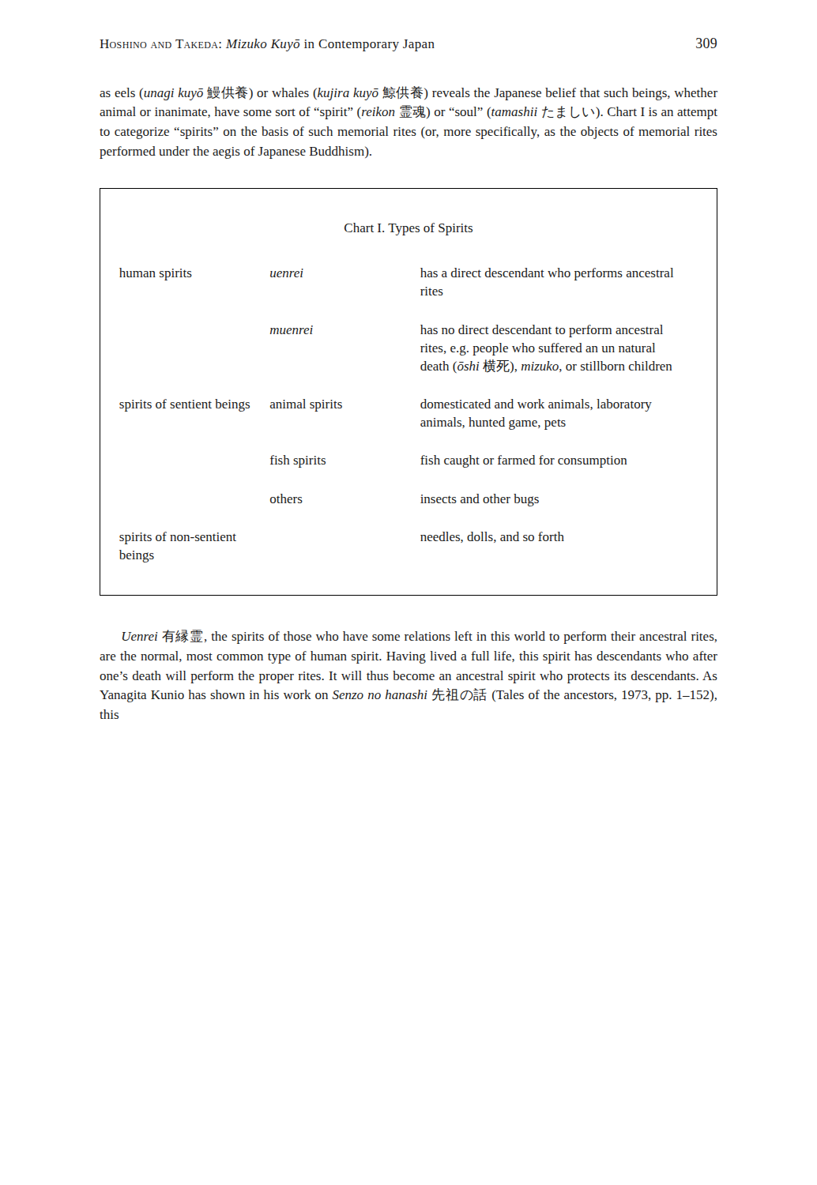Hoshino and Takeda: Mizuko Kuyō in Contemporary Japan 309
as eels (unagi kuyō 鰻供養) or whales (kujira kuyō 鯨供養) reveals the Japanese belief that such beings, whether animal or inanimate, have some sort of “spirit” (reikon 霊魂) or “soul” (tamashii たましい). Chart I is an attempt to categorize “spirits” on the basis of such memorial rites (or, more specifically, as the objects of memorial rites performed under the aegis of Japanese Buddhism).
Chart I. Types of Spirits
| human spirits | uenrei | has a direct descendant who performs ancestral rites |
| | muenrei | has no direct descendant to perform ancestral rites, e.g. people who suffered an un natural death ( ōshi 横死 ), mizuko , or stillborn children |
| spirits of sentient beings | animal spirits | domesticated and work animals, laboratory animals, hunted game, pets |
| | fish spirits | fish caught or farmed for consumption |
| | others | insects and other bugs |
| spirits of non-sentient beings | | needles, dolls, and so forth |
Uenrei 有縁霊, the spirits of those who have some relations left in this world to perform their ancestral rites, are the normal, most common type of human spirit. Having lived a full life, this spirit has descendants who after one’s death will perform the proper rites. It will thus become an ancestral spirit who protects its descendants. As Yanagita Kunio has shown in his work on Senzo no hanashi 先祖の話 (Tales of the ancestors, 1973, pp. 1–152), this